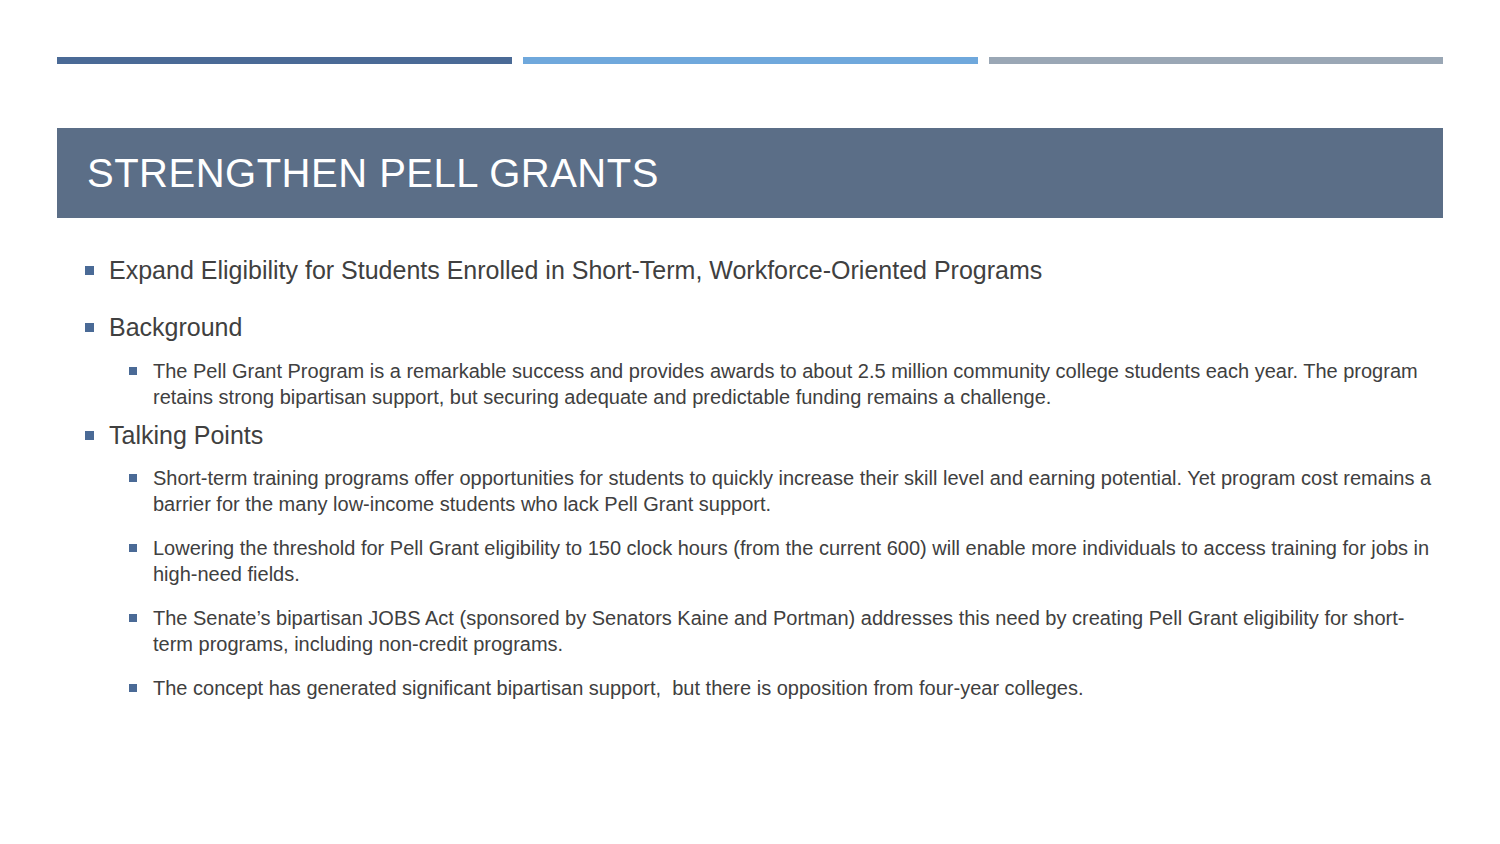Strengthen Pell Grants
Expand Eligibility for Students Enrolled in Short-Term, Workforce-Oriented Programs
Background
The Pell Grant Program is a remarkable success and provides awards to about 2.5 million community college students each year. The program retains strong bipartisan support, but securing adequate and predictable funding remains a challenge.
Talking Points
Short-term training programs offer opportunities for students to quickly increase their skill level and earning potential. Yet program cost remains a barrier for the many low-income students who lack Pell Grant support.
Lowering the threshold for Pell Grant eligibility to 150 clock hours (from the current 600) will enable more individuals to access training for jobs in high-need fields.
The Senate’s bipartisan JOBS Act (sponsored by Senators Kaine and Portman) addresses this need by creating Pell Grant eligibility for short-term programs, including non-credit programs.
The concept has generated significant bipartisan support, but there is opposition from four-year colleges.